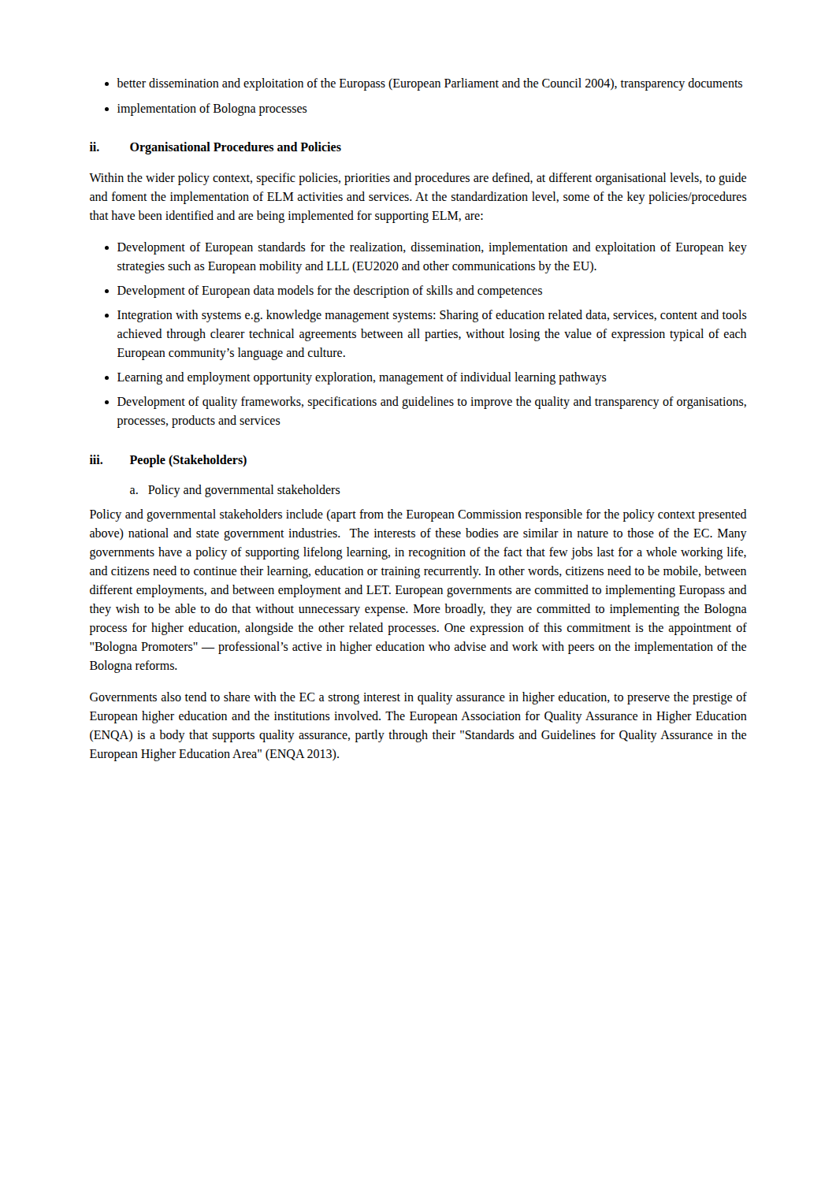better dissemination and exploitation of the Europass (European Parliament and the Council 2004), transparency documents
implementation of Bologna processes
ii. Organisational Procedures and Policies
Within the wider policy context, specific policies, priorities and procedures are defined, at different organisational levels, to guide and foment the implementation of ELM activities and services. At the standardization level, some of the key policies/procedures that have been identified and are being implemented for supporting ELM, are:
Development of European standards for the realization, dissemination, implementation and exploitation of European key strategies such as European mobility and LLL (EU2020 and other communications by the EU).
Development of European data models for the description of skills and competences
Integration with systems e.g. knowledge management systems: Sharing of education related data, services, content and tools achieved through clearer technical agreements between all parties, without losing the value of expression typical of each European community’s language and culture.
Learning and employment opportunity exploration, management of individual learning pathways
Development of quality frameworks, specifications and guidelines to improve the quality and transparency of organisations, processes, products and services
iii. People (Stakeholders)
a. Policy and governmental stakeholders
Policy and governmental stakeholders include (apart from the European Commission responsible for the policy context presented above) national and state government industries. The interests of these bodies are similar in nature to those of the EC. Many governments have a policy of supporting lifelong learning, in recognition of the fact that few jobs last for a whole working life, and citizens need to continue their learning, education or training recurrently. In other words, citizens need to be mobile, between different employments, and between employment and LET. European governments are committed to implementing Europass and they wish to be able to do that without unnecessary expense. More broadly, they are committed to implementing the Bologna process for higher education, alongside the other related processes. One expression of this commitment is the appointment of "Bologna Promoters" — professional’s active in higher education who advise and work with peers on the implementation of the Bologna reforms.
Governments also tend to share with the EC a strong interest in quality assurance in higher education, to preserve the prestige of European higher education and the institutions involved. The European Association for Quality Assurance in Higher Education (ENQA) is a body that supports quality assurance, partly through their "Standards and Guidelines for Quality Assurance in the European Higher Education Area" (ENQA 2013).